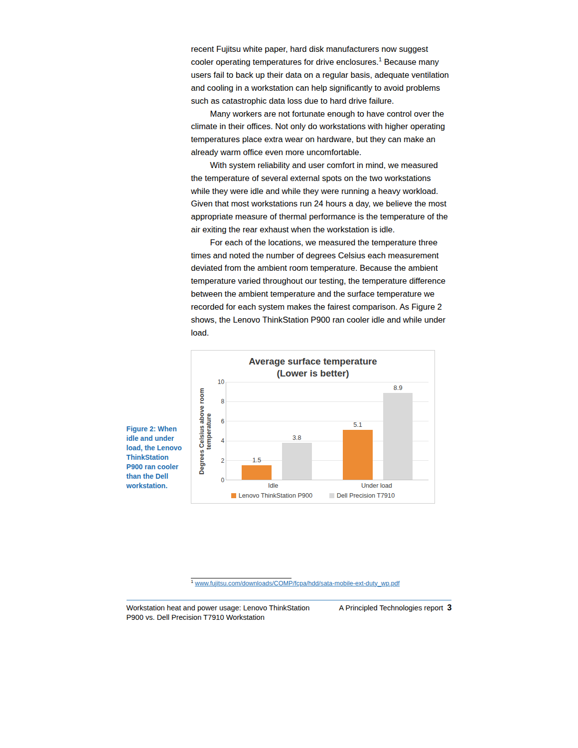recent Fujitsu white paper, hard disk manufacturers now suggest cooler operating temperatures for drive enclosures.1 Because many users fail to back up their data on a regular basis, adequate ventilation and cooling in a workstation can help significantly to avoid problems such as catastrophic data loss due to hard drive failure.
Many workers are not fortunate enough to have control over the climate in their offices. Not only do workstations with higher operating temperatures place extra wear on hardware, but they can make an already warm office even more uncomfortable.
With system reliability and user comfort in mind, we measured the temperature of several external spots on the two workstations while they were idle and while they were running a heavy workload. Given that most workstations run 24 hours a day, we believe the most appropriate measure of thermal performance is the temperature of the air exiting the rear exhaust when the workstation is idle.
For each of the locations, we measured the temperature three times and noted the number of degrees Celsius each measurement deviated from the ambient room temperature. Because the ambient temperature varied throughout our testing, the temperature difference between the ambient temperature and the surface temperature we recorded for each system makes the fairest comparison. As Figure 2 shows, the Lenovo ThinkStation P900 ran cooler idle and while under load.
Figure 2: When idle and under load, the Lenovo ThinkStation P900 ran cooler than the Dell workstation.
Average surface temperature
(Lower is better)
Degrees Celsius above room
temperature
10 8 6 4 2 0
1.5
3.8
5.1
8.9
Idle Under load
Lenovo ThinkStation P900
Dell Precision T7910
1 www.fujitsu.com/downloads/COMP/fcpa/hdd/sata-mobile-ext-duty_wp.pdf
Workstation heat and power usage: Lenovo ThinkStation P900 vs. Dell Precision T7910 Workstation
A Principled Technologies report 3